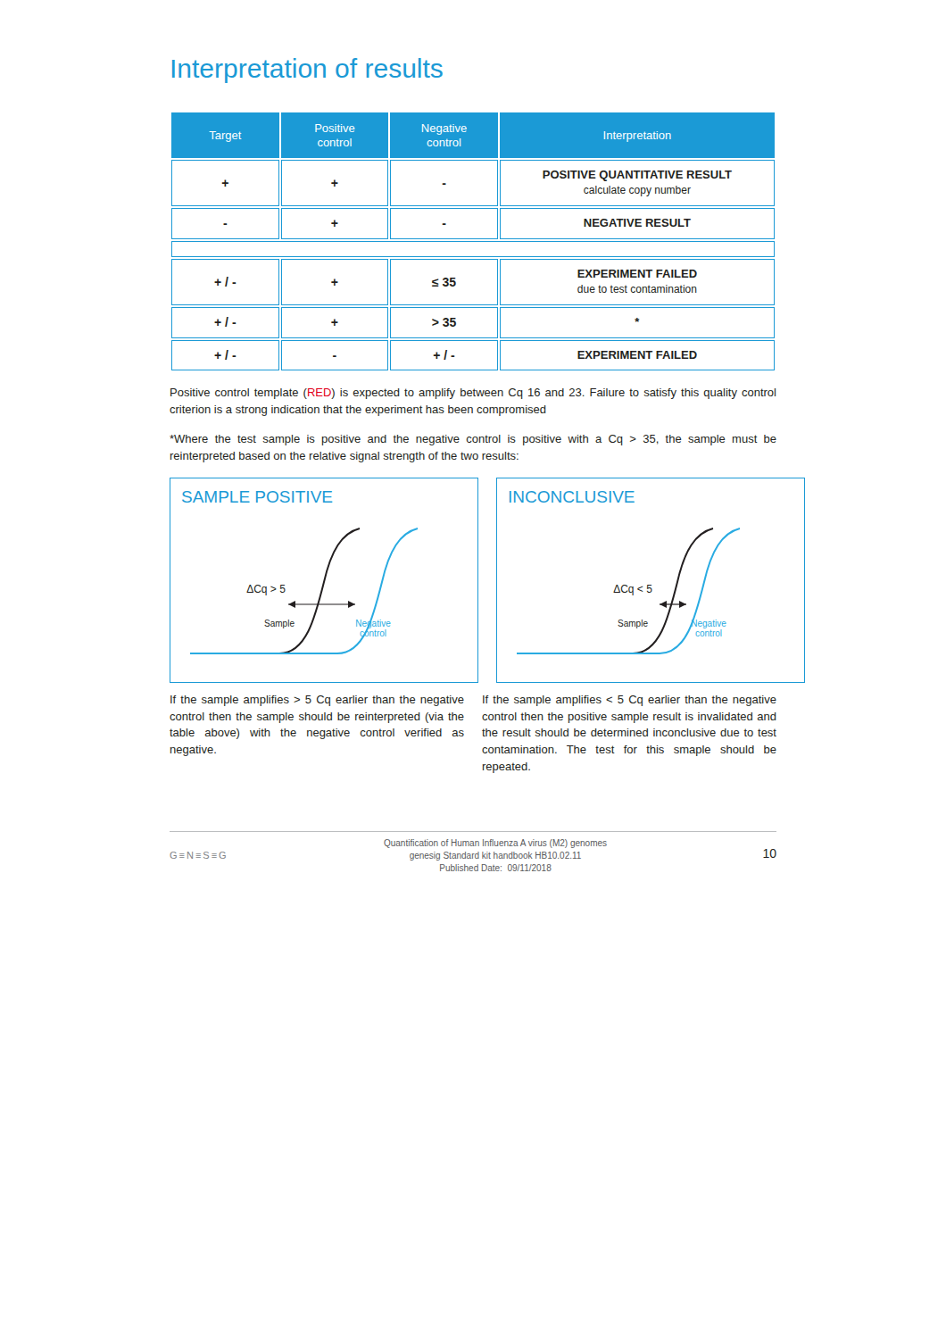Interpretation of results
| Target | Positive control | Negative control | Interpretation |
| --- | --- | --- | --- |
| + | + | - | POSITIVE QUANTITATIVE RESULT calculate copy number |
| - | + | - | NEGATIVE RESULT |
| + / - | + | ≤ 35 | EXPERIMENT FAILED due to test contamination |
| + / - | + | > 35 | * |
| + / - | - | + / - | EXPERIMENT FAILED |
Positive control template (RED) is expected to amplify between Cq 16 and 23. Failure to satisfy this quality control criterion is a strong indication that the experiment has been compromised
*Where the test sample is positive and the negative control is positive with a Cq > 35, the sample must be reinterpreted based on the relative signal strength of the two results:
SAMPLE POSITIVE
ΔCq > 5 Sample Negative control
INCONCLUSIVE
ΔCq < 5 Sample Negative control
If the sample amplifies > 5 Cq earlier than the negative control then the sample should be reinterpreted (via the table above) with the negative control verified as negative.
If the sample amplifies < 5 Cq earlier than the negative control then the positive sample result is invalidated and the result should be determined inconclusive due to test contamination. The test for this smaple should be repeated.
G≡N≡S≡G
Quantification of Human Influenza A virus (M2) genomes
genesig Standard kit handbook HB10.02.11
Published Date: 09/11/2018
10